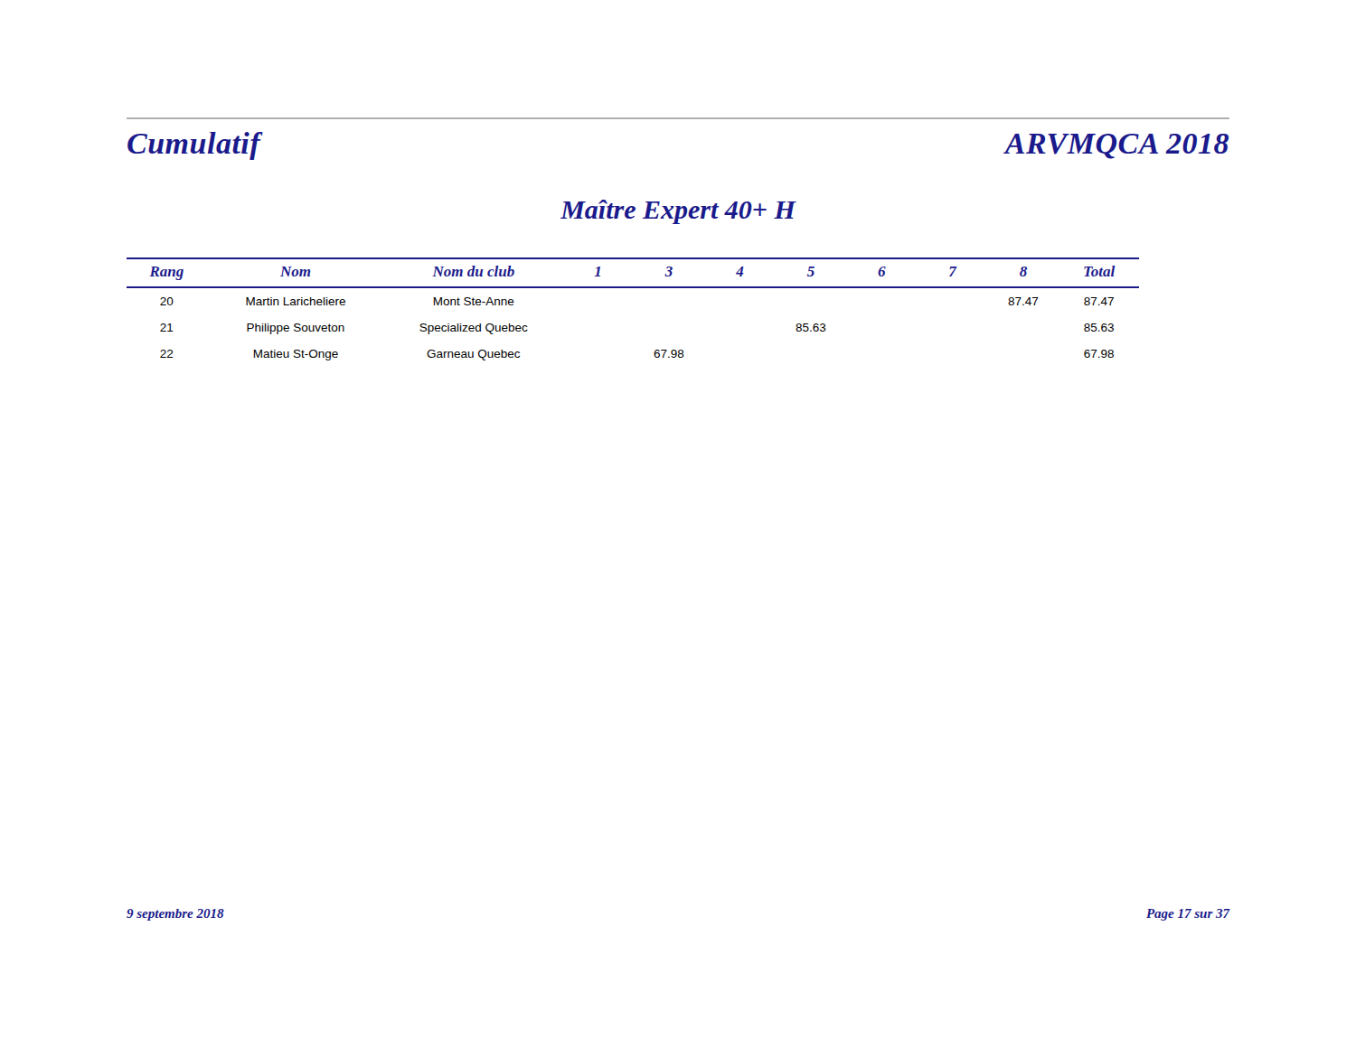Cumulatif
ARVMQCA 2018
Maître Expert 40+ H
| Rang | Nom | Nom du club | 1 | 3 | 4 | 5 | 6 | 7 | 8 | Total |
| --- | --- | --- | --- | --- | --- | --- | --- | --- | --- | --- |
| 20 | Martin Laricheliere | Mont Ste-Anne | | | | | | | 87.47 | 87.47 |
| 21 | Philippe Souveton | Specialized Quebec | | | | 85.63 | | | | 85.63 |
| 22 | Matieu St-Onge | Garneau Quebec | | 67.98 | | | | | | 67.98 |
9 septembre 2018
Page 17 sur 37